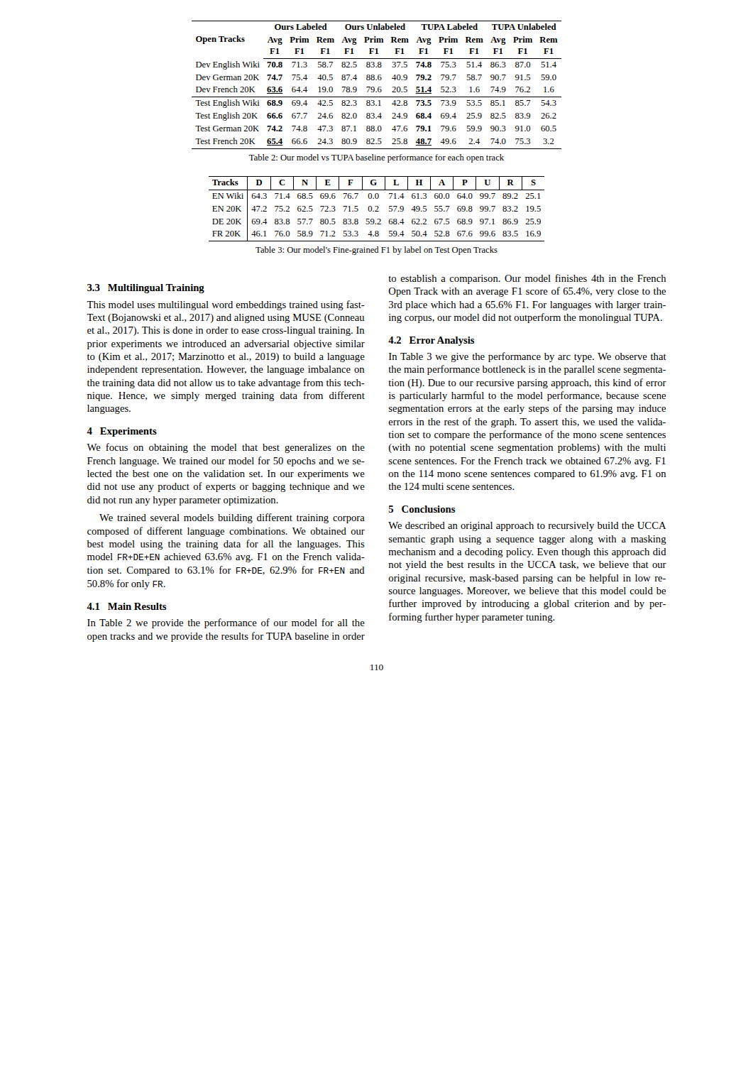Table 2: Our model vs TUPA baseline performance for each open track
| Open Tracks | Ours Labeled | Ours Unlabeled | TUPA Labeled | TUPA Unlabeled |
| --- | --- | --- | --- | --- |
| Avg F1 | Prim F1 | Rem F1 | Avg F1 | Prim F1 | Rem F1 | Avg F1 | Prim F1 | Rem F1 | Avg F1 | Prim F1 | Rem F1 |
| Dev English Wiki | 70.8 | 71.3 | 58.7 | 82.5 | 83.8 | 37.5 | 74.8 | 75.3 | 51.4 | 86.3 | 87.0 | 51.4 |
| Dev German 20K | 74.7 | 75.4 | 40.5 | 87.4 | 88.6 | 40.9 | 79.2 | 79.7 | 58.7 | 90.7 | 91.5 | 59.0 |
| Dev French 20K | 63.6 | 64.4 | 19.0 | 78.9 | 79.6 | 20.5 | 51.4 | 52.3 | 1.6 | 74.9 | 76.2 | 1.6 |
| Test English Wiki | 68.9 | 69.4 | 42.5 | 82.3 | 83.1 | 42.8 | 73.5 | 73.9 | 53.5 | 85.1 | 85.7 | 54.3 |
| Test English 20K | 66.6 | 67.7 | 24.6 | 82.0 | 83.4 | 24.9 | 68.4 | 69.4 | 25.9 | 82.5 | 83.9 | 26.2 |
| Test German 20K | 74.2 | 74.8 | 47.3 | 87.1 | 88.0 | 47.6 | 79.1 | 79.6 | 59.9 | 90.3 | 91.0 | 60.5 |
| Test French 20K | 65.4 | 66.6 | 24.3 | 80.9 | 82.5 | 25.8 | 48.7 | 49.6 | 2.4 | 74.0 | 75.3 | 3.2 |
Table 3: Our model's Fine-grained F1 by label on Test Open Tracks
| Tracks | D | C | N | E | F | G | L | H | A | P | U | R | S |
| --- | --- | --- | --- | --- | --- | --- | --- | --- | --- | --- | --- | --- | --- |
| EN Wiki | 64.3 | 71.4 | 68.5 | 69.6 | 76.7 | 0.0 | 71.4 | 61.3 | 60.0 | 64.0 | 99.7 | 89.2 | 25.1 |
| EN 20K | 47.2 | 75.2 | 62.5 | 72.3 | 71.5 | 0.2 | 57.9 | 49.5 | 55.7 | 69.8 | 99.7 | 83.2 | 19.5 |
| DE 20K | 69.4 | 83.8 | 57.7 | 80.5 | 83.8 | 59.2 | 68.4 | 62.2 | 67.5 | 68.9 | 97.1 | 86.9 | 25.9 |
| FR 20K | 46.1 | 76.0 | 58.9 | 71.2 | 53.3 | 4.8 | 59.4 | 50.4 | 52.8 | 67.6 | 99.6 | 83.5 | 16.9 |
3.3 Multilingual Training
This model uses multilingual word embeddings trained using fastText (Bojanowski et al., 2017) and aligned using MUSE (Conneau et al., 2017). This is done in order to ease cross-lingual training. In prior experiments we introduced an adversarial objective similar to (Kim et al., 2017; Marzinotto et al., 2019) to build a language independent representation. However, the language imbalance on the training data did not allow us to take advantage from this technique. Hence, we simply merged training data from different languages.
4 Experiments
We focus on obtaining the model that best generalizes on the French language. We trained our model for 50 epochs and we selected the best one on the validation set. In our experiments we did not use any product of experts or bagging technique and we did not run any hyper parameter optimization.
We trained several models building different training corpora composed of different language combinations. We obtained our best model using the training data for all the languages. This model FR+DE+EN achieved 63.6% avg. F1 on the French validation set. Compared to 63.1% for FR+DE, 62.9% for FR+EN and 50.8% for only FR.
4.1 Main Results
In Table 2 we provide the performance of our model for all the open tracks and we provide the results for TUPA baseline in order to establish a comparison. Our model finishes 4th in the French Open Track with an average F1 score of 65.4%, very close to the 3rd place which had a 65.6% F1. For languages with larger training corpus, our model did not outperform the monolingual TUPA.
4.2 Error Analysis
In Table 3 we give the performance by arc type. We observe that the main performance bottleneck is in the parallel scene segmentation (H). Due to our recursive parsing approach, this kind of error is particularly harmful to the model performance, because scene segmentation errors at the early steps of the parsing may induce errors in the rest of the graph. To assert this, we used the validation set to compare the performance of the mono scene sentences (with no potential scene segmentation problems) with the multi scene sentences. For the French track we obtained 67.2% avg. F1 on the 114 mono scene sentences compared to 61.9% avg. F1 on the 124 multi scene sentences.
5 Conclusions
We described an original approach to recursively build the UCCA semantic graph using a sequence tagger along with a masking mechanism and a decoding policy. Even though this approach did not yield the best results in the UCCA task, we believe that our original recursive, mask-based parsing can be helpful in low resource languages. Moreover, we believe that this model could be further improved by introducing a global criterion and by performing further hyper parameter tuning.
110